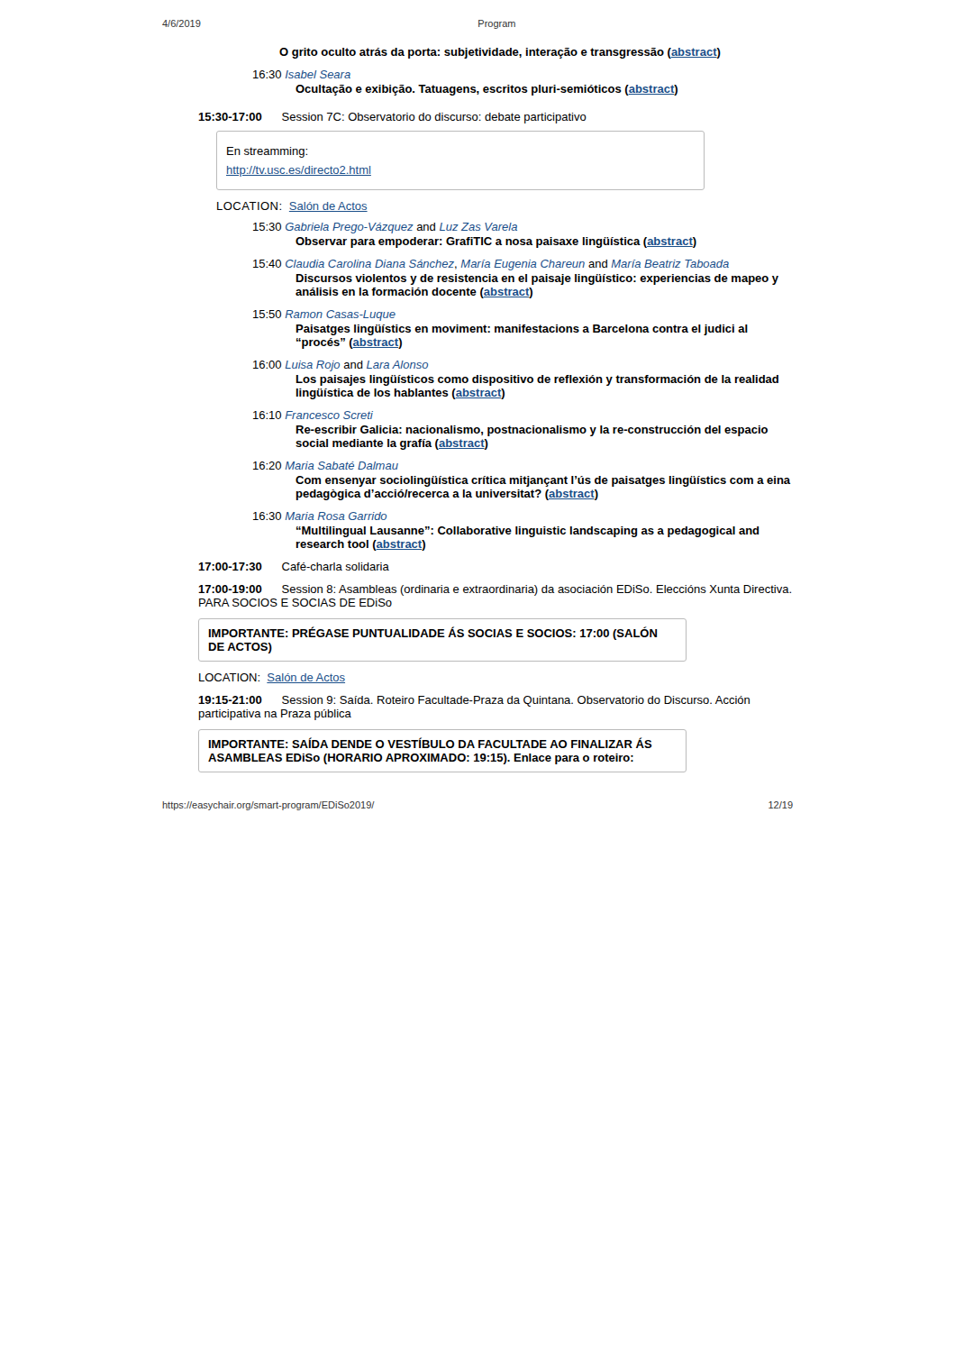4/6/2019
Program
O grito oculto atrás da porta: subjetividade, interação e transgressão (abstract)
16:30 Isabel Seara Ocultação e exibição. Tatuagens, escritos pluri-semióticos (abstract)
15:30-17:00 Session 7C: Observatorio do discurso: debate participativo
En streamming:
http://tv.usc.es/directo2.html
LOCATION: Salón de Actos
15:30 Gabriela Prego-Vázquez and Luz Zas Varela Observar para empoderar: GrafiTIC a nosa paisaxe lingüística (abstract)
15:40 Claudia Carolina Diana Sánchez, María Eugenia Chareun and María Beatriz Taboada Discursos violentos y de resistencia en el paisaje lingüístico: experiencias de mapeo y análisis en la formación docente (abstract)
15:50 Ramon Casas-Luque Paisatges lingüístics en moviment: manifestacions a Barcelona contra el judici al “procés” (abstract)
16:00 Luisa Rojo and Lara Alonso Los paisajes lingüísticos como dispositivo de reflexión y transformación de la realidad lingüística de los hablantes (abstract)
16:10 Francesco Screti Re-escribir Galicia: nacionalismo, postnacionalismo y la re-construcción del espacio social mediante la grafía (abstract)
16:20 Maria Sabaté Dalmau Com ensenyar sociolingüística crítica mitjançant l’ús de paisatges lingüístics com a eina pedagògica d’acció/recerca a la universitat? (abstract)
16:30 Maria Rosa Garrido “Multilingual Lausanne”: Collaborative linguistic landscaping as a pedagogical and research tool (abstract)
17:00-17:30 Café-charla solidaria
17:00-19:00 Session 8: Asambleas (ordinaria e extraordinaria) da asociación EDiSo. Eleccións Xunta Directiva. PARA SOCIOS E SOCIAS DE EDiSo
IMPORTANTE: PRÉGASE PUNTUALIDADE ÁS SOCIAS E SOCIOS: 17:00 (SALÓN DE ACTOS)
LOCATION: Salón de Actos
19:15-21:00 Session 9: Saída. Roteiro Facultade-Praza da Quintana. Observatorio do Discurso. Acción participativa na Praza pública
IMPORTANTE: SAÍDA DENDE O VESTÍBULO DA FACULTADE AO FINALIZAR ÁS ASAMBLEAS EDiSo (HORARIO APROXIMADO: 19:15). Enlace para o roteiro:
https://easychair.org/smart-program/EDiSo2019/
12/19